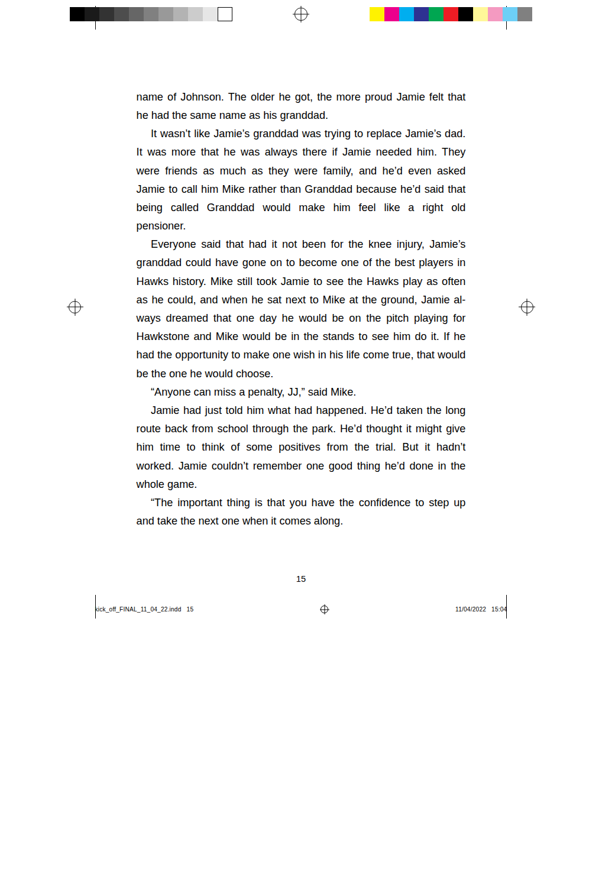name of Johnson. The older he got, the more proud Jamie felt that he had the same name as his granddad.
It wasn’t like Jamie’s granddad was trying to replace Jamie’s dad. It was more that he was always there if Jamie needed him. They were friends as much as they were family, and he’d even asked Jamie to call him Mike rather than Granddad because he’d said that being called Granddad would make him feel like a right old pensioner.
Everyone said that had it not been for the knee injury, Jamie’s granddad could have gone on to become one of the best players in Hawks history. Mike still took Jamie to see the Hawks play as often as he could, and when he sat next to Mike at the ground, Jamie always dreamed that one day he would be on the pitch playing for Hawkstone and Mike would be in the stands to see him do it. If he had the opportunity to make one wish in his life come true, that would be the one he would choose.
“Anyone can miss a penalty, JJ,” said Mike.
Jamie had just told him what had happened. He’d taken the long route back from school through the park. He’d thought it might give him time to think of some positives from the trial. But it hadn’t worked. Jamie couldn’t remember one good thing he’d done in the whole game.
“The important thing is that you have the confidence to step up and take the next one when it comes along.
15
kick_off_FINAL_11_04_22.indd 15 11/04/2022 15:04